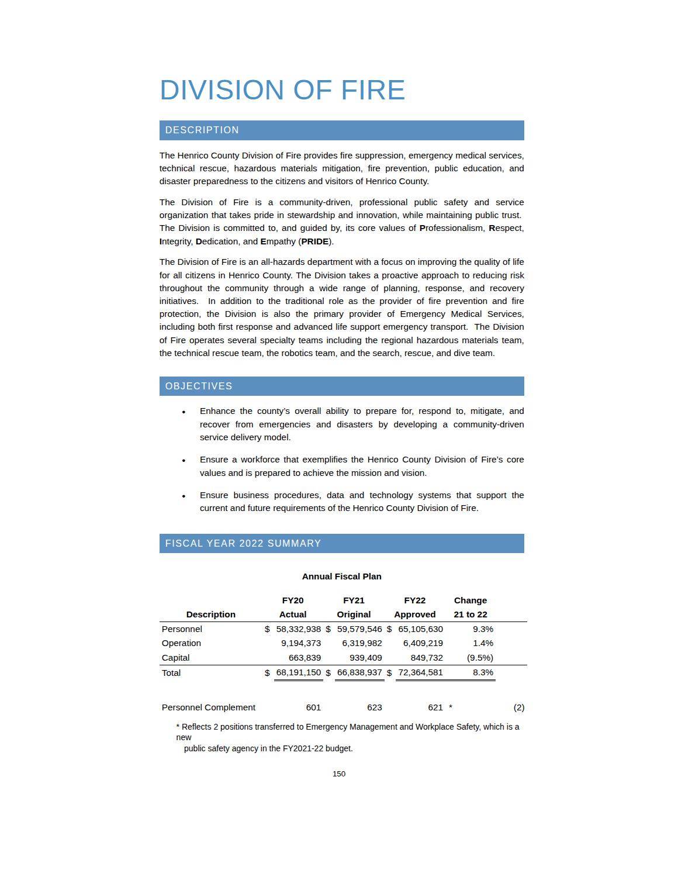DIVISION OF FIRE
DESCRIPTION
The Henrico County Division of Fire provides fire suppression, emergency medical services, technical rescue, hazardous materials mitigation, fire prevention, public education, and disaster preparedness to the citizens and visitors of Henrico County.
The Division of Fire is a community-driven, professional public safety and service organization that takes pride in stewardship and innovation, while maintaining public trust. The Division is committed to, and guided by, its core values of Professionalism, Respect, Integrity, Dedication, and Empathy (PRIDE).
The Division of Fire is an all-hazards department with a focus on improving the quality of life for all citizens in Henrico County. The Division takes a proactive approach to reducing risk throughout the community through a wide range of planning, response, and recovery initiatives. In addition to the traditional role as the provider of fire prevention and fire protection, the Division is also the primary provider of Emergency Medical Services, including both first response and advanced life support emergency transport. The Division of Fire operates several specialty teams including the regional hazardous materials team, the technical rescue team, the robotics team, and the search, rescue, and dive team.
OBJECTIVES
Enhance the county’s overall ability to prepare for, respond to, mitigate, and recover from emergencies and disasters by developing a community-driven service delivery model.
Ensure a workforce that exemplifies the Henrico County Division of Fire’s core values and is prepared to achieve the mission and vision.
Ensure business procedures, data and technology systems that support the current and future requirements of the Henrico County Division of Fire.
FISCAL YEAR 2022 SUMMARY
Annual Fiscal Plan
| | FY20 | FY21 | FY22 | Change | |
| --- | --- | --- | --- | --- | --- |
| Description | Actual | Original | Approved | 21 to 22 | |
| Personnel | $ | 58,332,938 | $ | 59,579,546 | $ | 65,105,630 | 9.3% | |
| Operation | | 9,194,373 | | 6,319,982 | | 6,409,219 | 1.4% | |
| Capital | | 663,839 | | 939,409 | | 849,732 | (9.5%) | |
| Total | $ | 68,191,150 | $ | 66,838,937 | $ | 72,364,581 | 8.3% | |
| Personnel Complement | | 601 | | 623 | | 621 | * | (2) |
* Reflects 2 positions transferred to Emergency Management and Workplace Safety, which is a new public safety agency in the FY2021-22 budget.
150